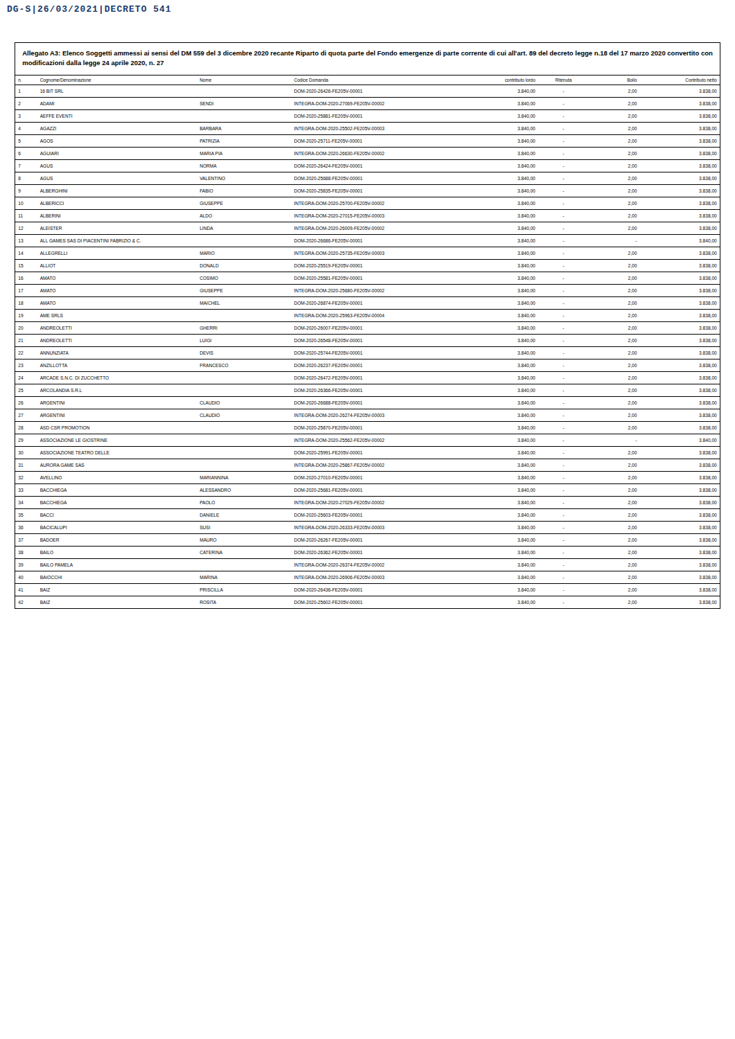DG-S|26/03/2021|DECRETO 541
Allegato A3: Elenco Soggetti ammessi ai sensi del DM 559 del 3 dicembre 2020 recante Riparto di quota parte del Fondo emergenze di parte corrente di cui all'art. 89 del decreto legge n.18 del 17 marzo 2020 convertito con modificazioni dalla legge 24 aprile 2020, n. 27
| n. | Cognome/Denominazione | Nome | Codice Domanda | contributo lordo | Ritenuta | Bollo | Contributo netto |
| --- | --- | --- | --- | --- | --- | --- | --- |
| 1 | 16 BIT SRL | | DOM-2020-26426-FE205V-00001 | 3.840,00 | - | 2,00 | 3.838,00 |
| 2 | ADAMI | SENDI | INTEGRA-DOM-2020-27069-FE205V-00002 | 3.840,00 | - | 2,00 | 3.838,00 |
| 3 | AEFFE EVENTI | | DOM-2020-25881-FE205V-00001 | 3.840,00 | - | 2,00 | 3.838,00 |
| 4 | AGAZZI | BARBARA | INTEGRA-DOM-2020-25502-FE205V-00003 | 3.840,00 | - | 2,00 | 3.838,00 |
| 5 | AGOS | PATRIZIA | DOM-2020-25711-FE205V-00001 | 3.840,00 | - | 2,00 | 3.838,00 |
| 6 | AGUIARI | MARIA PIA | INTEGRA-DOM-2020-26630-FE205V-00002 | 3.840,00 | - | 2,00 | 3.838,00 |
| 7 | AGUS | NORMA | DOM-2020-26424-FE205V-00001 | 3.840,00 | - | 2,00 | 3.838,00 |
| 8 | AGUS | VALENTINO | DOM-2020-25688-FE205V-00001 | 3.840,00 | - | 2,00 | 3.838,00 |
| 9 | ALBERGHINI | FABIO | DOM-2020-25835-FE205V-00001 | 3.840,00 | - | 2,00 | 3.838,00 |
| 10 | ALBERICCI | GIUSEPPE | INTEGRA-DOM-2020-25700-FE205V-00002 | 3.840,00 | - | 2,00 | 3.838,00 |
| 11 | ALBERINI | ALDO | INTEGRA-DOM-2020-27015-FE205V-00003 | 3.840,00 | - | 2,00 | 3.838,00 |
| 12 | ALEISTER | LINDA | INTEGRA-DOM-2020-26009-FE205V-00002 | 3.840,00 | - | 2,00 | 3.838,00 |
| 13 | ALL GAMES SAS DI PIACENTINI FABRIZIO & C. | | DOM-2020-26686-FE205V-00001 | 3.840,00 | - | - | 3.840,00 |
| 14 | ALLEGRELLI | MARIO | INTEGRA-DOM-2020-25735-FE205V-00003 | 3.840,00 | - | 2,00 | 3.838,00 |
| 15 | ALLIOT | DONALD | DOM-2020-25519-FE205V-00001 | 3.840,00 | - | 2,00 | 3.838,00 |
| 16 | AMATO | COSIMO | DOM-2020-25581-FE205V-00001 | 3.840,00 | - | 2,00 | 3.838,00 |
| 17 | AMATO | GIUSEPPE | INTEGRA-DOM-2020-25680-FE205V-00002 | 3.840,00 | - | 2,00 | 3.838,00 |
| 18 | AMATO | MAICHEL | DOM-2020-26874-FE205V-00001 | 3.840,00 | - | 2,00 | 3.838,00 |
| 19 | AME SRLS | | INTEGRA-DOM-2020-25963-FE205V-00004 | 3.840,00 | - | 2,00 | 3.838,00 |
| 20 | ANDREOLETTI | GHERRI | DOM-2020-26007-FE205V-00001 | 3.840,00 | - | 2,00 | 3.838,00 |
| 21 | ANDREOLETTI | LUIGI | DOM-2020-26548-FE205V-00001 | 3.840,00 | - | 2,00 | 3.838,00 |
| 22 | ANNUNZIATA | DEVIS | DOM-2020-25744-FE205V-00001 | 3.840,00 | - | 2,00 | 3.838,00 |
| 23 | ANZILLOTTA | FRANCESCO | DOM-2020-26237-FE205V-00001 | 3.840,00 | - | 2,00 | 3.838,00 |
| 24 | ARCADE S.N.C. DI ZUCCHETTO | | DOM-2020-26472-FE205V-00001 | 3.840,00 | - | 2,00 | 3.838,00 |
| 25 | ARCOLANDIA S.R.L | | DOM-2020-26366-FE205V-00001 | 3.840,00 | - | 2,00 | 3.838,00 |
| 26 | ARGENTINI | CLAUDIO | DOM-2020-26688-FE205V-00001 | 3.840,00 | - | 2,00 | 3.838,00 |
| 27 | ARGENTINI | CLAUDIO | INTEGRA-DOM-2020-26274-FE205V-00003 | 3.840,00 | - | 2,00 | 3.838,00 |
| 28 | ASD CSR PROMOTION | | DOM-2020-25870-FE205V-00001 | 3.840,00 | - | 2,00 | 3.838,00 |
| 29 | ASSOCIAZIONE LE GIOSTRINE | | INTEGRA-DOM-2020-25562-FE205V-00002 | 3.840,00 | - | - | 3.840,00 |
| 30 | ASSOCIAZIONE TEATRO DELLE | | DOM-2020-25991-FE205V-00001 | 3.840,00 | - | 2,00 | 3.838,00 |
| 31 | AURORA GAME SAS | | INTEGRA-DOM-2020-25867-FE205V-00002 | 3.840,00 | - | 2,00 | 3.838,00 |
| 32 | AVELLINO | MARIANNINA | DOM-2020-27010-FE205V-00001 | 3.840,00 | - | 2,00 | 3.838,00 |
| 33 | BACCHIEGA | ALESSANDRO | DOM-2020-25681-FE205V-00001 | 3.840,00 | - | 2,00 | 3.838,00 |
| 34 | BACCHIEGA | PAOLO | INTEGRA-DOM-2020-27029-FE205V-00002 | 3.840,00 | - | 2,00 | 3.838,00 |
| 35 | BACCI | DANIELE | DOM-2020-25603-FE205V-00001 | 3.840,00 | - | 2,00 | 3.838,00 |
| 36 | BACICALUPI | SUSI | INTEGRA-DOM-2020-26333-FE205V-00003 | 3.840,00 | - | 2,00 | 3.838,00 |
| 37 | BADOER | MAURO | DOM-2020-26267-FE205V-00001 | 3.840,00 | - | 2,00 | 3.838,00 |
| 38 | BAILO | CATERINA | DOM-2020-26362-FE205V-00001 | 3.840,00 | - | 2,00 | 3.838,00 |
| 39 | BAILO PAMELA | | INTEGRA-DOM-2020-26374-FE205V-00002 | 3.840,00 | - | 2,00 | 3.838,00 |
| 40 | BAIOCCHI | MARINA | INTEGRA-DOM-2020-26906-FE205V-00003 | 3.840,00 | - | 2,00 | 3.838,00 |
| 41 | BAIZ | PRISCILLA | DOM-2020-26436-FE205V-00001 | 3.840,00 | - | 2,00 | 3.838,00 |
| 42 | BAIZ | ROSITA | DOM-2020-25602-FE205V-00001 | 3.840,00 | - | 2,00 | 3.838,00 |